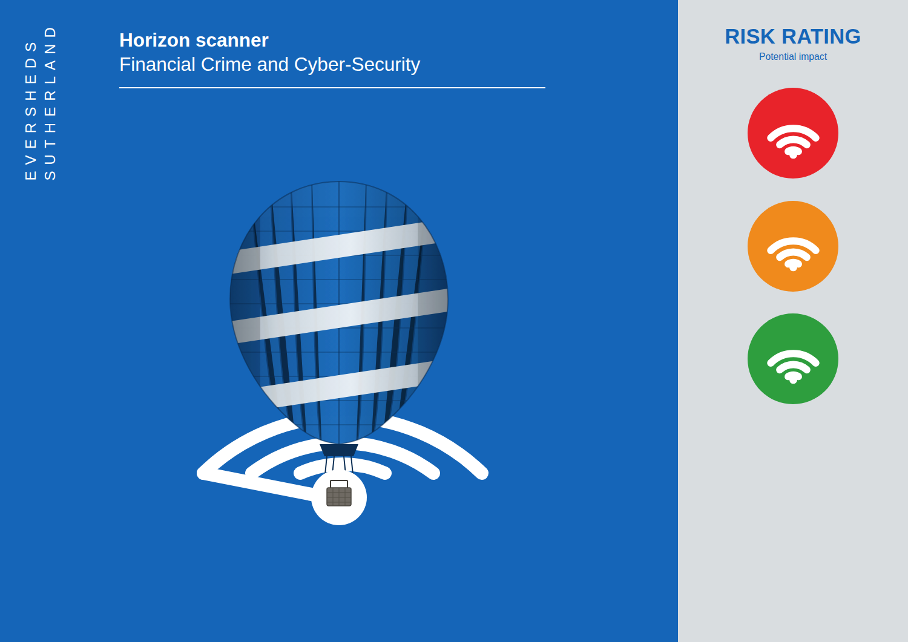Eversheds Sutherland
Horizon scanner
Financial Crime and Cyber-Security
RISK RATING
Potential impact